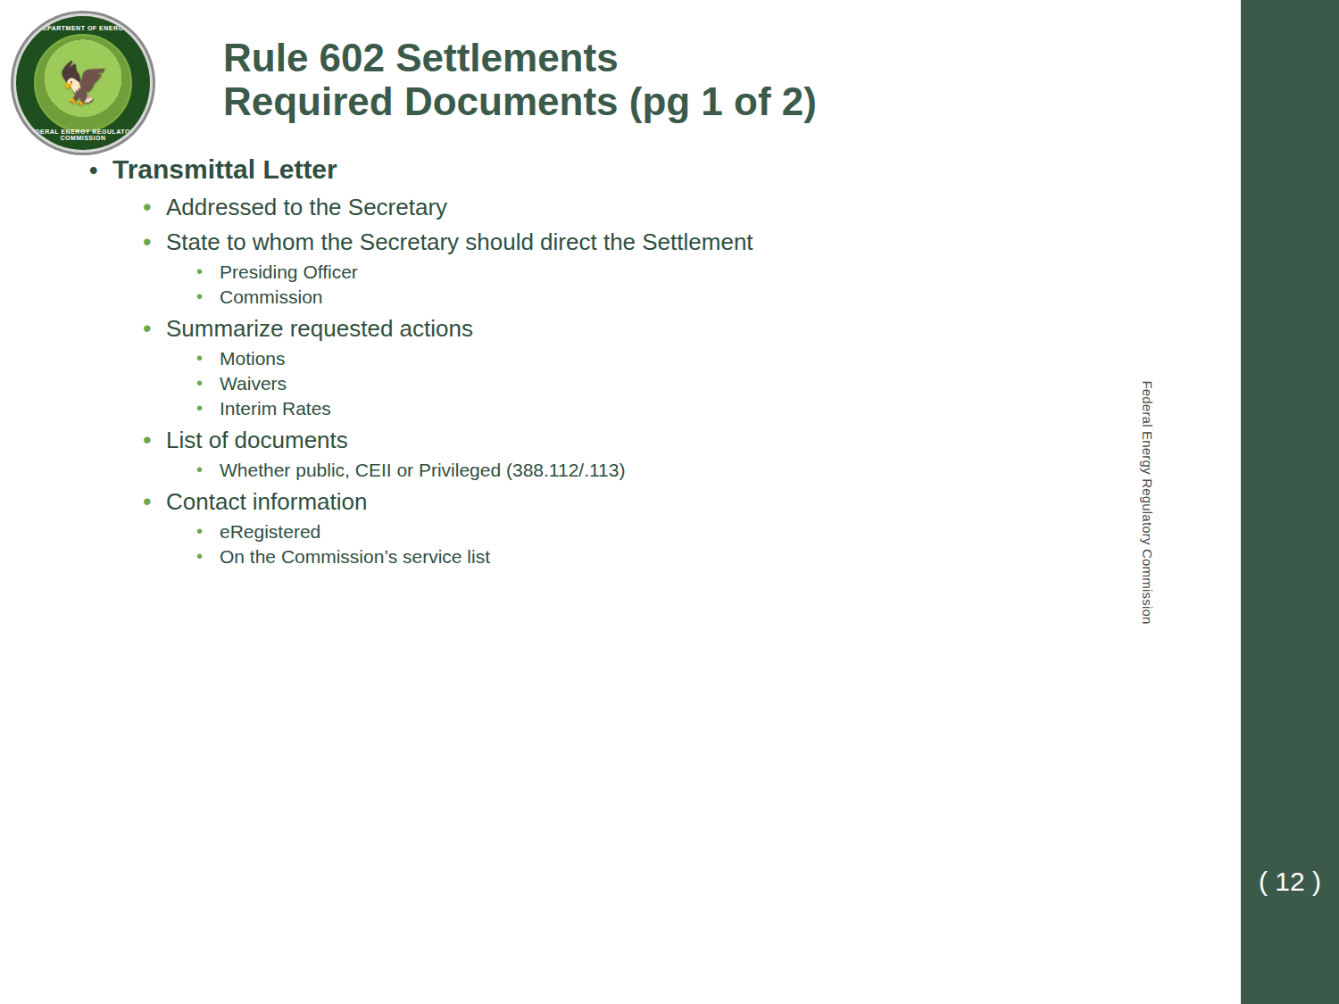Department of Energy
🦅
Federal Energy Regulatory Commission
Rule 602 Settlements
Required Documents (pg 1 of 2)
Transmittal Letter
Addressed to the Secretary
State to whom the Secretary should direct the Settlement
Presiding Officer
Commission
Summarize requested actions
Motions
Waivers
Interim Rates
List of documents
Whether public, CEII or Privileged (388.112/.113)
Contact information
eRegistered
On the Commission’s service list
Federal Energy Regulatory Commission
( 12 )